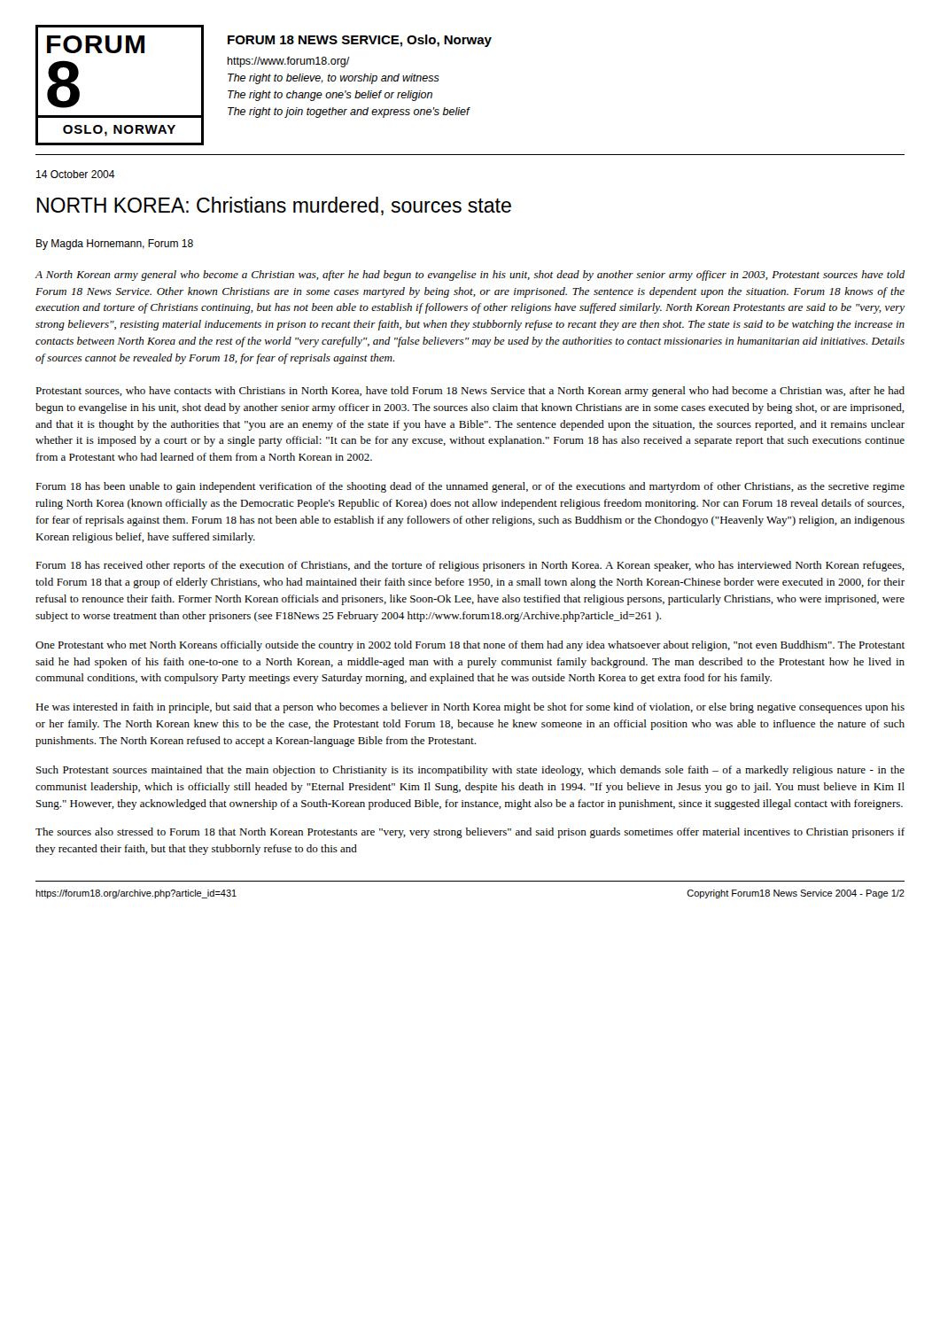FORUM
8
OSLO, NORWAY
FORUM 18 NEWS SERVICE, Oslo, Norway
https://www.forum18.org/
The right to believe, to worship and witness
The right to change one's belief or religion
The right to join together and express one's belief
14 October 2004
NORTH KOREA: Christians murdered, sources state
By Magda Hornemann, Forum 18
A North Korean army general who become a Christian was, after he had begun to evangelise in his unit, shot dead by another senior army officer in 2003, Protestant sources have told Forum 18 News Service. Other known Christians are in some cases martyred by being shot, or are imprisoned. The sentence is dependent upon the situation. Forum 18 knows of the execution and torture of Christians continuing, but has not been able to establish if followers of other religions have suffered similarly. North Korean Protestants are said to be "very, very strong believers", resisting material inducements in prison to recant their faith, but when they stubbornly refuse to recant they are then shot. The state is said to be watching the increase in contacts between North Korea and the rest of the world "very carefully", and "false believers" may be used by the authorities to contact missionaries in humanitarian aid initiatives. Details of sources cannot be revealed by Forum 18, for fear of reprisals against them.
Protestant sources, who have contacts with Christians in North Korea, have told Forum 18 News Service that a North Korean army general who had become a Christian was, after he had begun to evangelise in his unit, shot dead by another senior army officer in 2003. The sources also claim that known Christians are in some cases executed by being shot, or are imprisoned, and that it is thought by the authorities that "you are an enemy of the state if you have a Bible". The sentence depended upon the situation, the sources reported, and it remains unclear whether it is imposed by a court or by a single party official: "It can be for any excuse, without explanation." Forum 18 has also received a separate report that such executions continue from a Protestant who had learned of them from a North Korean in 2002.
Forum 18 has been unable to gain independent verification of the shooting dead of the unnamed general, or of the executions and martyrdom of other Christians, as the secretive regime ruling North Korea (known officially as the Democratic People's Republic of Korea) does not allow independent religious freedom monitoring. Nor can Forum 18 reveal details of sources, for fear of reprisals against them. Forum 18 has not been able to establish if any followers of other religions, such as Buddhism or the Chondogyo ("Heavenly Way") religion, an indigenous Korean religious belief, have suffered similarly.
Forum 18 has received other reports of the execution of Christians, and the torture of religious prisoners in North Korea. A Korean speaker, who has interviewed North Korean refugees, told Forum 18 that a group of elderly Christians, who had maintained their faith since before 1950, in a small town along the North Korean-Chinese border were executed in 2000, for their refusal to renounce their faith. Former North Korean officials and prisoners, like Soon-Ok Lee, have also testified that religious persons, particularly Christians, who were imprisoned, were subject to worse treatment than other prisoners (see F18News 25 February 2004 http://www.forum18.org/Archive.php?article_id=261 ).
One Protestant who met North Koreans officially outside the country in 2002 told Forum 18 that none of them had any idea whatsoever about religion, "not even Buddhism". The Protestant said he had spoken of his faith one-to-one to a North Korean, a middle-aged man with a purely communist family background. The man described to the Protestant how he lived in communal conditions, with compulsory Party meetings every Saturday morning, and explained that he was outside North Korea to get extra food for his family.
He was interested in faith in principle, but said that a person who becomes a believer in North Korea might be shot for some kind of violation, or else bring negative consequences upon his or her family. The North Korean knew this to be the case, the Protestant told Forum 18, because he knew someone in an official position who was able to influence the nature of such punishments. The North Korean refused to accept a Korean-language Bible from the Protestant.
Such Protestant sources maintained that the main objection to Christianity is its incompatibility with state ideology, which demands sole faith – of a markedly religious nature - in the communist leadership, which is officially still headed by "Eternal President" Kim Il Sung, despite his death in 1994. "If you believe in Jesus you go to jail. You must believe in Kim Il Sung." However, they acknowledged that ownership of a South-Korean produced Bible, for instance, might also be a factor in punishment, since it suggested illegal contact with foreigners.
The sources also stressed to Forum 18 that North Korean Protestants are "very, very strong believers" and said prison guards sometimes offer material incentives to Christian prisoners if they recanted their faith, but that they stubbornly refuse to do this and
https://forum18.org/archive.php?article_id=431 Copyright Forum18 News Service 2004 - Page 1/2